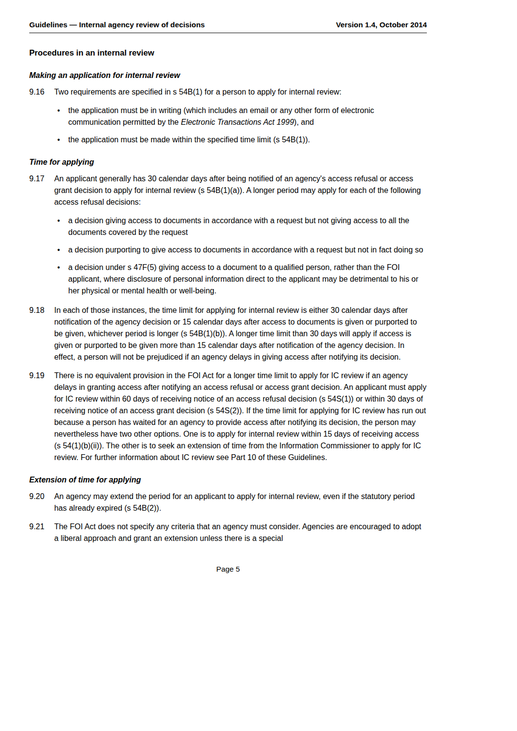Guidelines — Internal agency review of decisions
Version 1.4, October 2014
Procedures in an internal review
Making an application for internal review
9.16
Two requirements are specified in s 54B(1) for a person to apply for internal review:
the application must be in writing (which includes an email or any other form of electronic communication permitted by the Electronic Transactions Act 1999), and
the application must be made within the specified time limit (s 54B(1)).
Time for applying
9.17
An applicant generally has 30 calendar days after being notified of an agency's access refusal or access grant decision to apply for internal review (s 54B(1)(a)). A longer period may apply for each of the following access refusal decisions:
a decision giving access to documents in accordance with a request but not giving access to all the documents covered by the request
a decision purporting to give access to documents in accordance with a request but not in fact doing so
a decision under s 47F(5) giving access to a document to a qualified person, rather than the FOI applicant, where disclosure of personal information direct to the applicant may be detrimental to his or her physical or mental health or well-being.
9.18
In each of those instances, the time limit for applying for internal review is either 30 calendar days after notification of the agency decision or 15 calendar days after access to documents is given or purported to be given, whichever period is longer (s 54B(1)(b)). A longer time limit than 30 days will apply if access is given or purported to be given more than 15 calendar days after notification of the agency decision. In effect, a person will not be prejudiced if an agency delays in giving access after notifying its decision.
9.19
There is no equivalent provision in the FOI Act for a longer time limit to apply for IC review if an agency delays in granting access after notifying an access refusal or access grant decision. An applicant must apply for IC review within 60 days of receiving notice of an access refusal decision (s 54S(1)) or within 30 days of receiving notice of an access grant decision (s 54S(2)). If the time limit for applying for IC review has run out because a person has waited for an agency to provide access after notifying its decision, the person may nevertheless have two other options. One is to apply for internal review within 15 days of receiving access (s 54(1)(b)(ii)). The other is to seek an extension of time from the Information Commissioner to apply for IC review. For further information about IC review see Part 10 of these Guidelines.
Extension of time for applying
9.20
An agency may extend the period for an applicant to apply for internal review, even if the statutory period has already expired (s 54B(2)).
9.21
The FOI Act does not specify any criteria that an agency must consider. Agencies are encouraged to adopt a liberal approach and grant an extension unless there is a special
Page 5